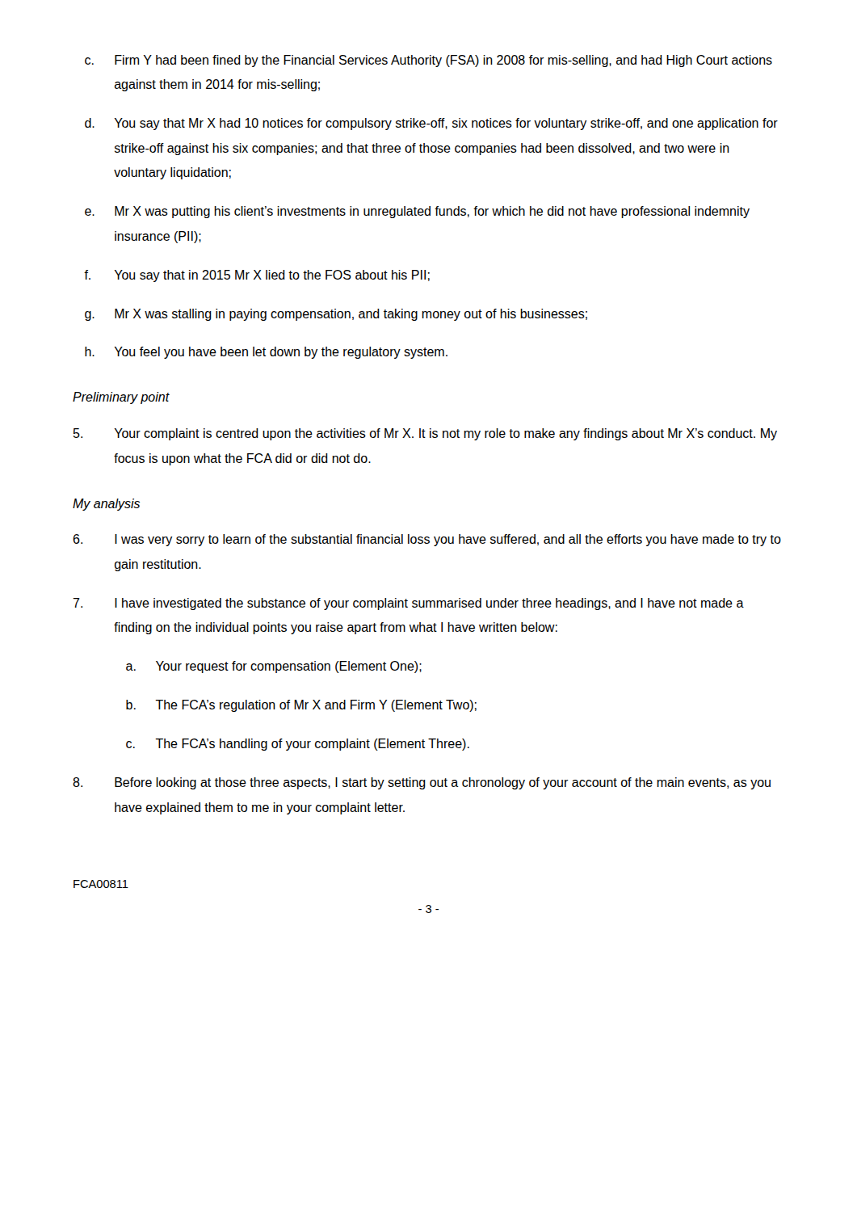c. Firm Y had been fined by the Financial Services Authority (FSA) in 2008 for mis-selling, and had High Court actions against them in 2014 for mis-selling;
d. You say that Mr X had 10 notices for compulsory strike-off, six notices for voluntary strike-off, and one application for strike-off against his six companies; and that three of those companies had been dissolved, and two were in voluntary liquidation;
e. Mr X was putting his client’s investments in unregulated funds, for which he did not have professional indemnity insurance (PII);
f. You say that in 2015 Mr X lied to the FOS about his PII;
g. Mr X was stalling in paying compensation, and taking money out of his businesses;
h. You feel you have been let down by the regulatory system.
Preliminary point
5. Your complaint is centred upon the activities of Mr X. It is not my role to make any findings about Mr X’s conduct. My focus is upon what the FCA did or did not do.
My analysis
6. I was very sorry to learn of the substantial financial loss you have suffered, and all the efforts you have made to try to gain restitution.
7. I have investigated the substance of your complaint summarised under three headings, and I have not made a finding on the individual points you raise apart from what I have written below:
a. Your request for compensation (Element One);
b. The FCA’s regulation of Mr X and Firm Y (Element Two);
c. The FCA’s handling of your complaint (Element Three).
8. Before looking at those three aspects, I start by setting out a chronology of your account of the main events, as you have explained them to me in your complaint letter.
FCA00811
- 3 -